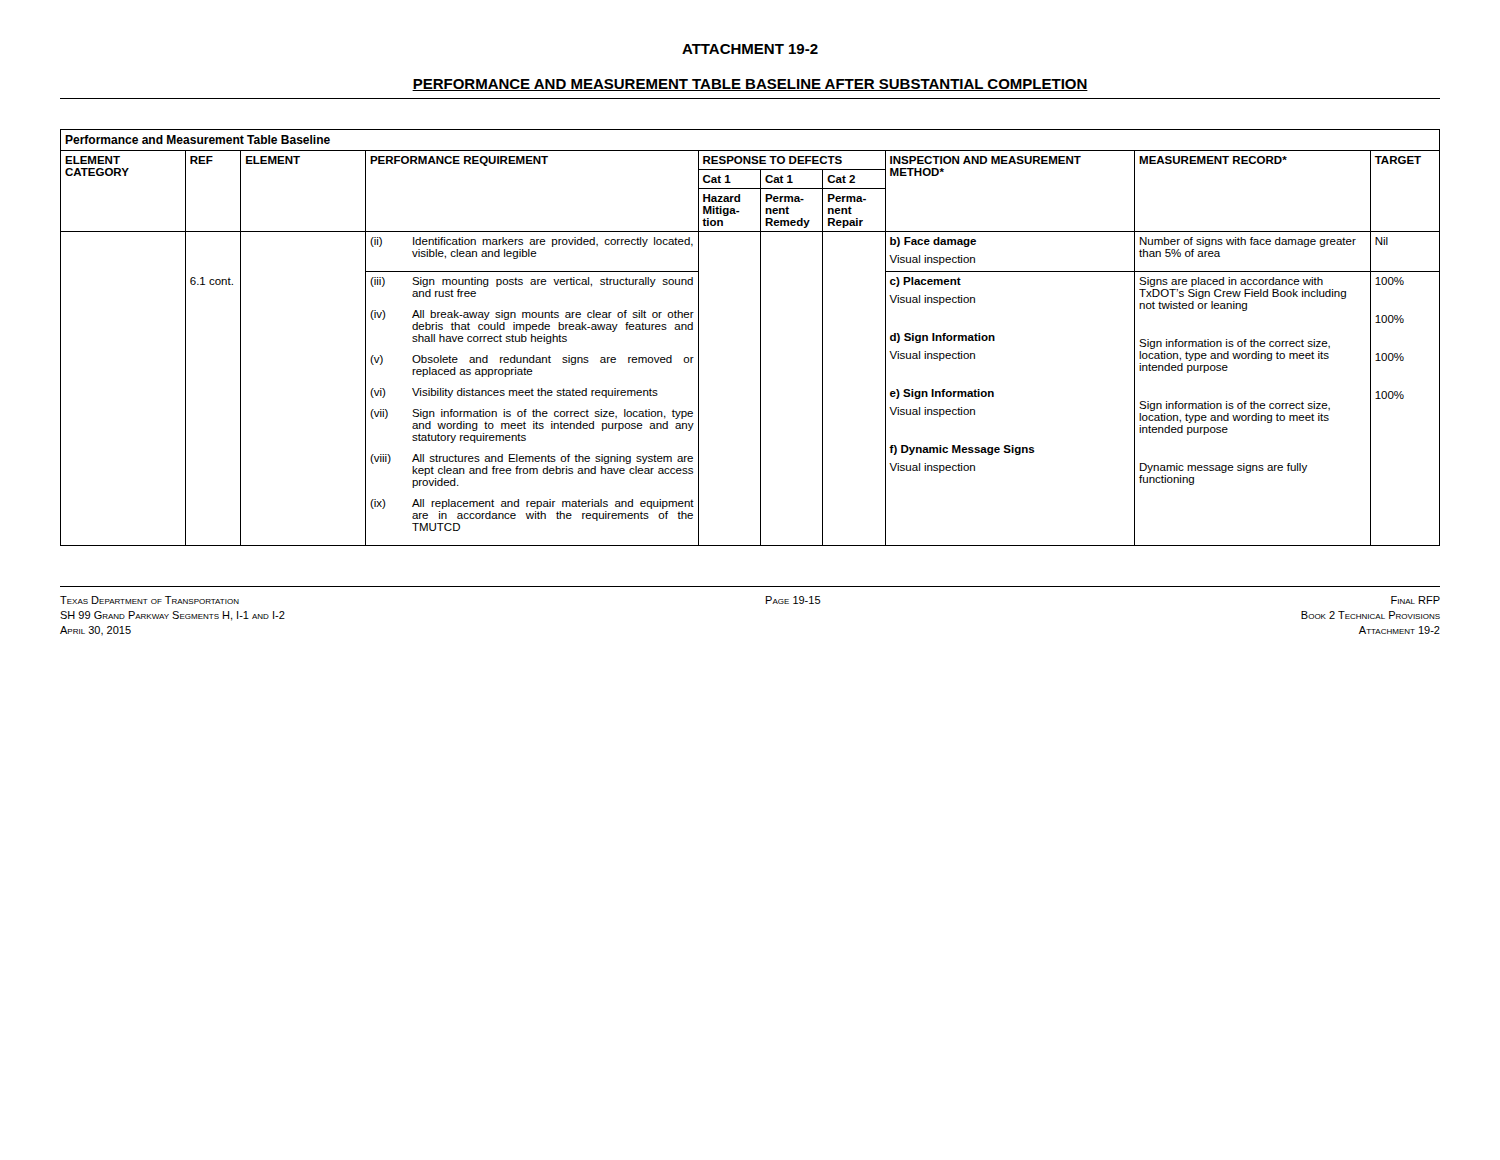ATTACHMENT 19-2
PERFORMANCE AND MEASUREMENT TABLE BASELINE AFTER SUBSTANTIAL COMPLETION
| Performance and Measurement Table Baseline |
| ELEMENT CATEGORY | REF | ELEMENT | PERFORMANCE REQUIREMENT | RESPONSE TO DEFECTS | INSPECTION AND MEASUREMENT METHOD* | MEASUREMENT RECORD* | TARGET |
| Cat 1 | Cat 1 | Cat 2 |
| Hazard Mitiga-tion | Perma-nent Remedy | Perma-nent Repair |
| | | | (ii) Identification markers are provided, correctly located, visible, clean and legible | | | | b) Face damage Visual inspection | Number of signs with face damage greater than 5% of area | Nil |
| | 6.1 cont. | | (iii) Sign mounting posts are vertical, structurally sound and rust free (iv) All break-away sign mounts are clear of silt or other debris that could impede break-away features and shall have correct stub heights (v) Obsolete and redundant signs are removed or replaced as appropriate (vi) Visibility distances meet the stated requirements (vii) Sign information is of the correct size, location, type and wording to meet its intended purpose and any statutory requirements (viii) All structures and Elements of the signing system are kept clean and free from debris and have clear access provided. (ix) All replacement and repair materials and equipment are in accordance with the requirements of the TMUTCD | | | | c) Placement Visual inspection d) Sign Information Visual inspection e) Sign Information Visual inspection f) Dynamic Message Signs Visual inspection | Signs are placed in accordance with TxDOT’s Sign Crew Field Book including not twisted or leaning Sign information is of the correct size, location, type and wording to meet its intended purpose Sign information is of the correct size, location, type and wording to meet its intended purpose Dynamic message signs are fully functioning | 100% 100% 100% 100% |
Texas Department of Transportation
SH 99 Grand Parkway Segments H, I-1 and I-2
April 30, 2015
Page 19-15
Final RFP
Book 2 Technical Provisions
Attachment 19-2